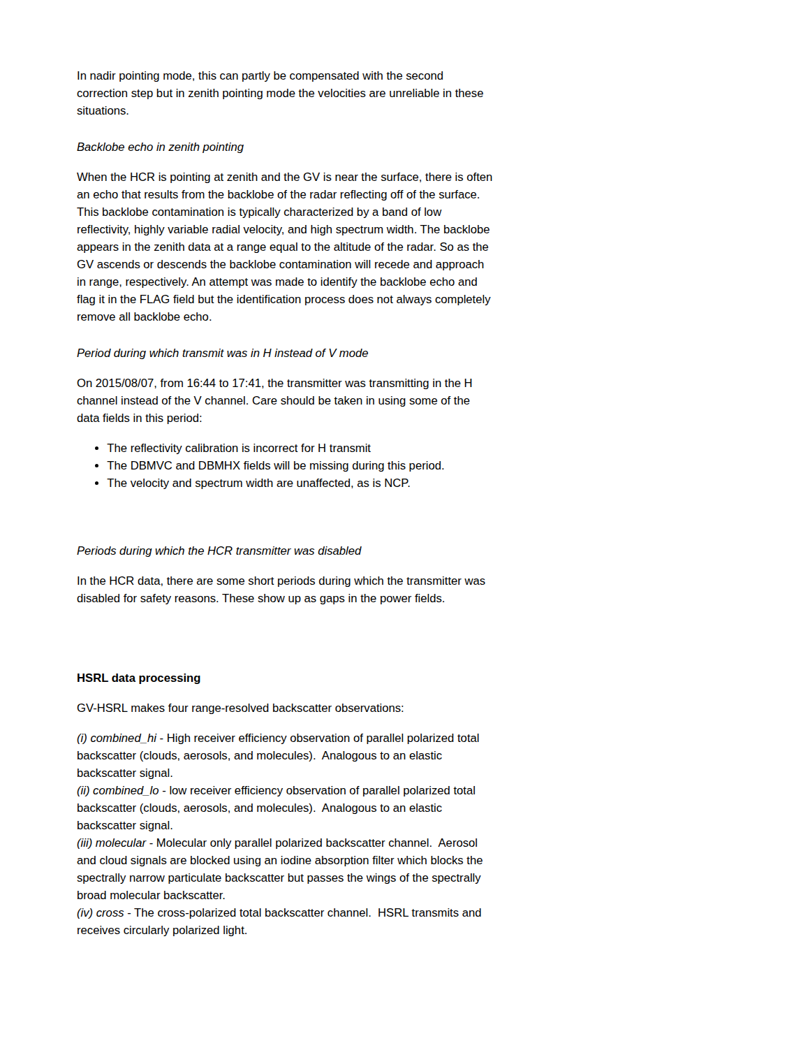In nadir pointing mode, this can partly be compensated with the second correction step but in zenith pointing mode the velocities are unreliable in these situations.
Backlobe echo in zenith pointing
When the HCR is pointing at zenith and the GV is near the surface, there is often an echo that results from the backlobe of the radar reflecting off of the surface. This backlobe contamination is typically characterized by a band of low reflectivity, highly variable radial velocity, and high spectrum width. The backlobe appears in the zenith data at a range equal to the altitude of the radar. So as the GV ascends or descends the backlobe contamination will recede and approach in range, respectively. An attempt was made to identify the backlobe echo and flag it in the FLAG field but the identification process does not always completely remove all backlobe echo.
Period during which transmit was in H instead of V mode
On 2015/08/07, from 16:44 to 17:41, the transmitter was transmitting in the H channel instead of the V channel. Care should be taken in using some of the data fields in this period:
The reflectivity calibration is incorrect for H transmit
The DBMVC and DBMHX fields will be missing during this period.
The velocity and spectrum width are unaffected, as is NCP.
Periods during which the HCR transmitter was disabled
In the HCR data, there are some short periods during which the transmitter was disabled for safety reasons. These show up as gaps in the power fields.
HSRL data processing
GV-HSRL makes four range-resolved backscatter observations:
(i) combined_hi - High receiver efficiency observation of parallel polarized total backscatter (clouds, aerosols, and molecules). Analogous to an elastic backscatter signal.
(ii) combined_lo - low receiver efficiency observation of parallel polarized total backscatter (clouds, aerosols, and molecules). Analogous to an elastic backscatter signal.
(iii) molecular - Molecular only parallel polarized backscatter channel. Aerosol and cloud signals are blocked using an iodine absorption filter which blocks the spectrally narrow particulate backscatter but passes the wings of the spectrally broad molecular backscatter.
(iv) cross - The cross-polarized total backscatter channel. HSRL transmits and receives circularly polarized light.